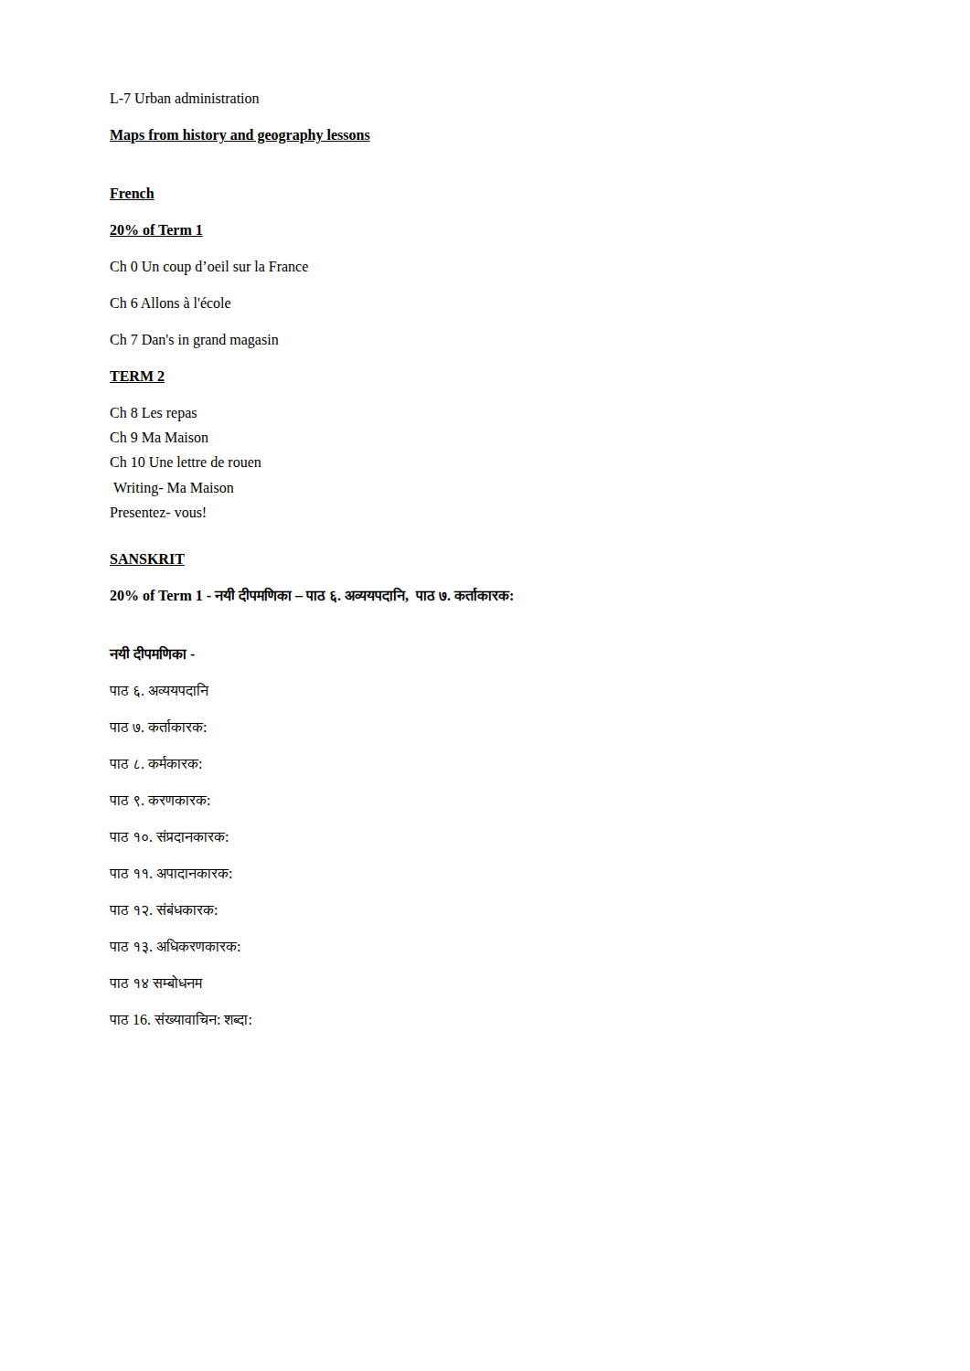L-7 Urban administration
Maps from history and geography lessons
French
20% of Term 1
Ch 0 Un coup d’oeil sur la France
Ch 6 Allons à l'école
Ch 7 Dan's in grand magasin
TERM 2
Ch 8 Les repas
Ch 9 Ma Maison
Ch 10 Une lettre de rouen
Writing- Ma Maison
Presentez- vous!
SANSKRIT
20% of Term 1 - नयी दीपमणिका – पाठ ६. अव्ययपदानि, पाठ ७. कर्ताकारक:
नयी दीपमणिका -
पाठ ६. अव्ययपदानि
पाठ ७. कर्ताकारक:
पाठ ८. कर्मकारक:
पाठ ९. करणकारक:
पाठ १०. संप्रदानकारक:
पाठ ११. अपादानकारक:
पाठ १२. संबंधकारक:
पाठ १३. अधिकरणकारक:
पाठ १४ सम्बोधनम
पाठ 16. संख्यावाचिन: शब्दा: